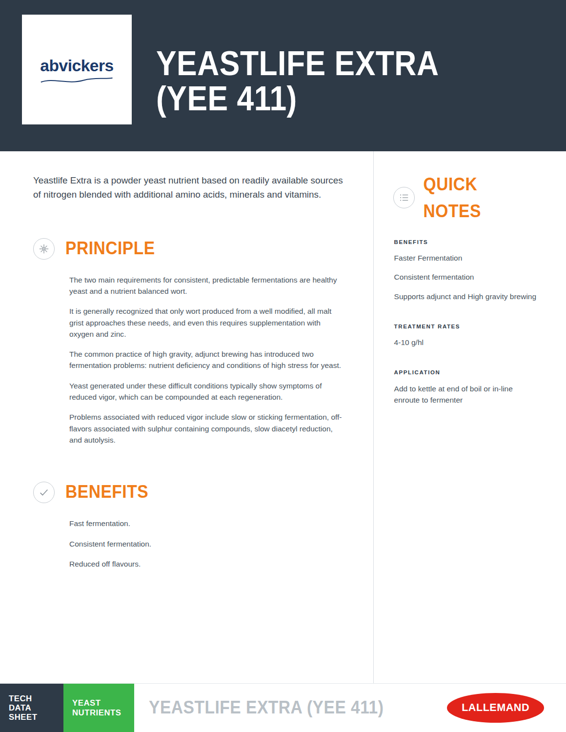ab vickers
Yeastlife Extra
(YEE 411)
Yeastlife Extra is a powder yeast nutrient based on readily available sources of nitrogen blended with additional amino acids, minerals and vitamins.
Principle
The two main requirements for consistent, predictable fermentations are healthy yeast and a nutrient balanced wort.
It is generally recognized that only wort produced from a well modified, all malt grist approaches these needs, and even this requires supplementation with oxygen and zinc.
The common practice of high gravity, adjunct brewing has introduced two fermentation problems: nutrient deficiency and conditions of high stress for yeast.
Yeast generated under these difficult conditions typically show symptoms of reduced vigor, which can be compounded at each regeneration.
Problems associated with reduced vigor include slow or sticking fermentation, off-flavors associated with sulphur containing compounds, slow diacetyl reduction, and autolysis.
Benefits
Fast fermentation.
Consistent fermentation.
Reduced off flavours.
Quick Notes
Benefits
Faster Fermentation
Consistent fermentation
Supports adjunct and High gravity brewing
Treatment Rates
4-10 g/hl
Application
Add to kettle at end of boil or in-line enroute to fermenter
Tech
Data
Sheet
Yeast
Nutrients
Yeastlife Extra (YEE 411)
Lallemand